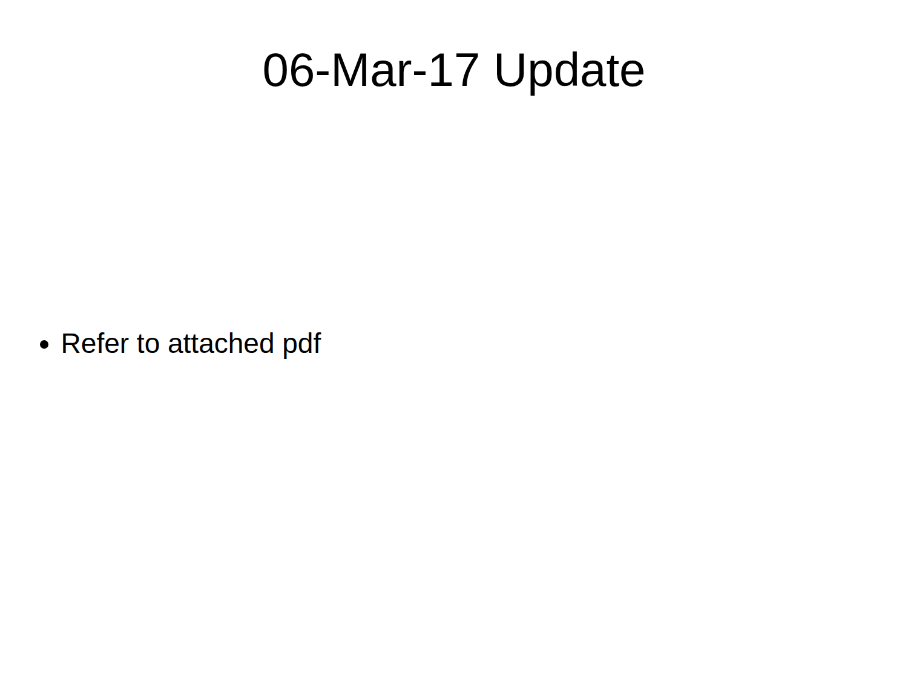06-Mar-17 Update
Refer to attached pdf